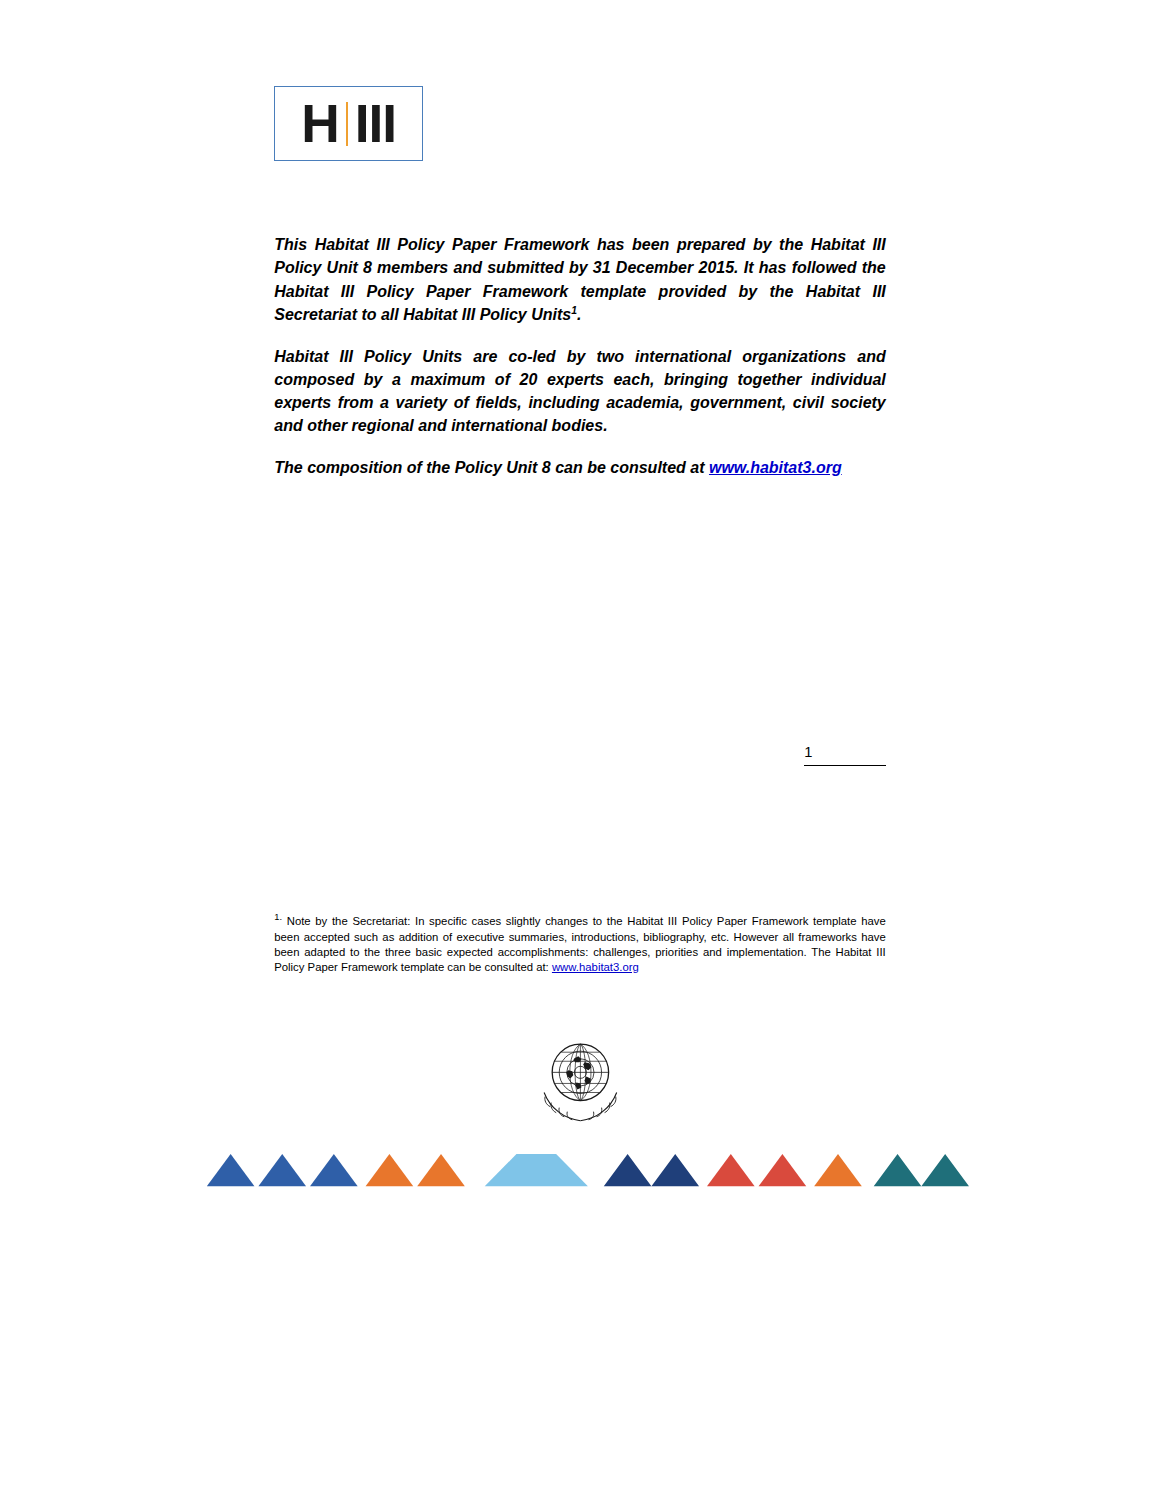H III
This Habitat III Policy Paper Framework has been prepared by the Habitat III Policy Unit 8 members and submitted by 31 December 2015. It has followed the Habitat III Policy Paper Framework template provided by the Habitat III Secretariat to all Habitat III Policy Units1.
Habitat III Policy Units are co-led by two international organizations and composed by a maximum of 20 experts each, bringing together individual experts from a variety of fields, including academia, government, civil society and other regional and international bodies.
The composition of the Policy Unit 8 can be consulted at www.habitat3.org
1
1. Note by the Secretariat: In specific cases slightly changes to the Habitat III Policy Paper Framework template have been accepted such as addition of executive summaries, introductions, bibliography, etc. However all frameworks have been adapted to the three basic expected accomplishments: challenges, priorities and implementation. The Habitat III Policy Paper Framework template can be consulted at: www.habitat3.org